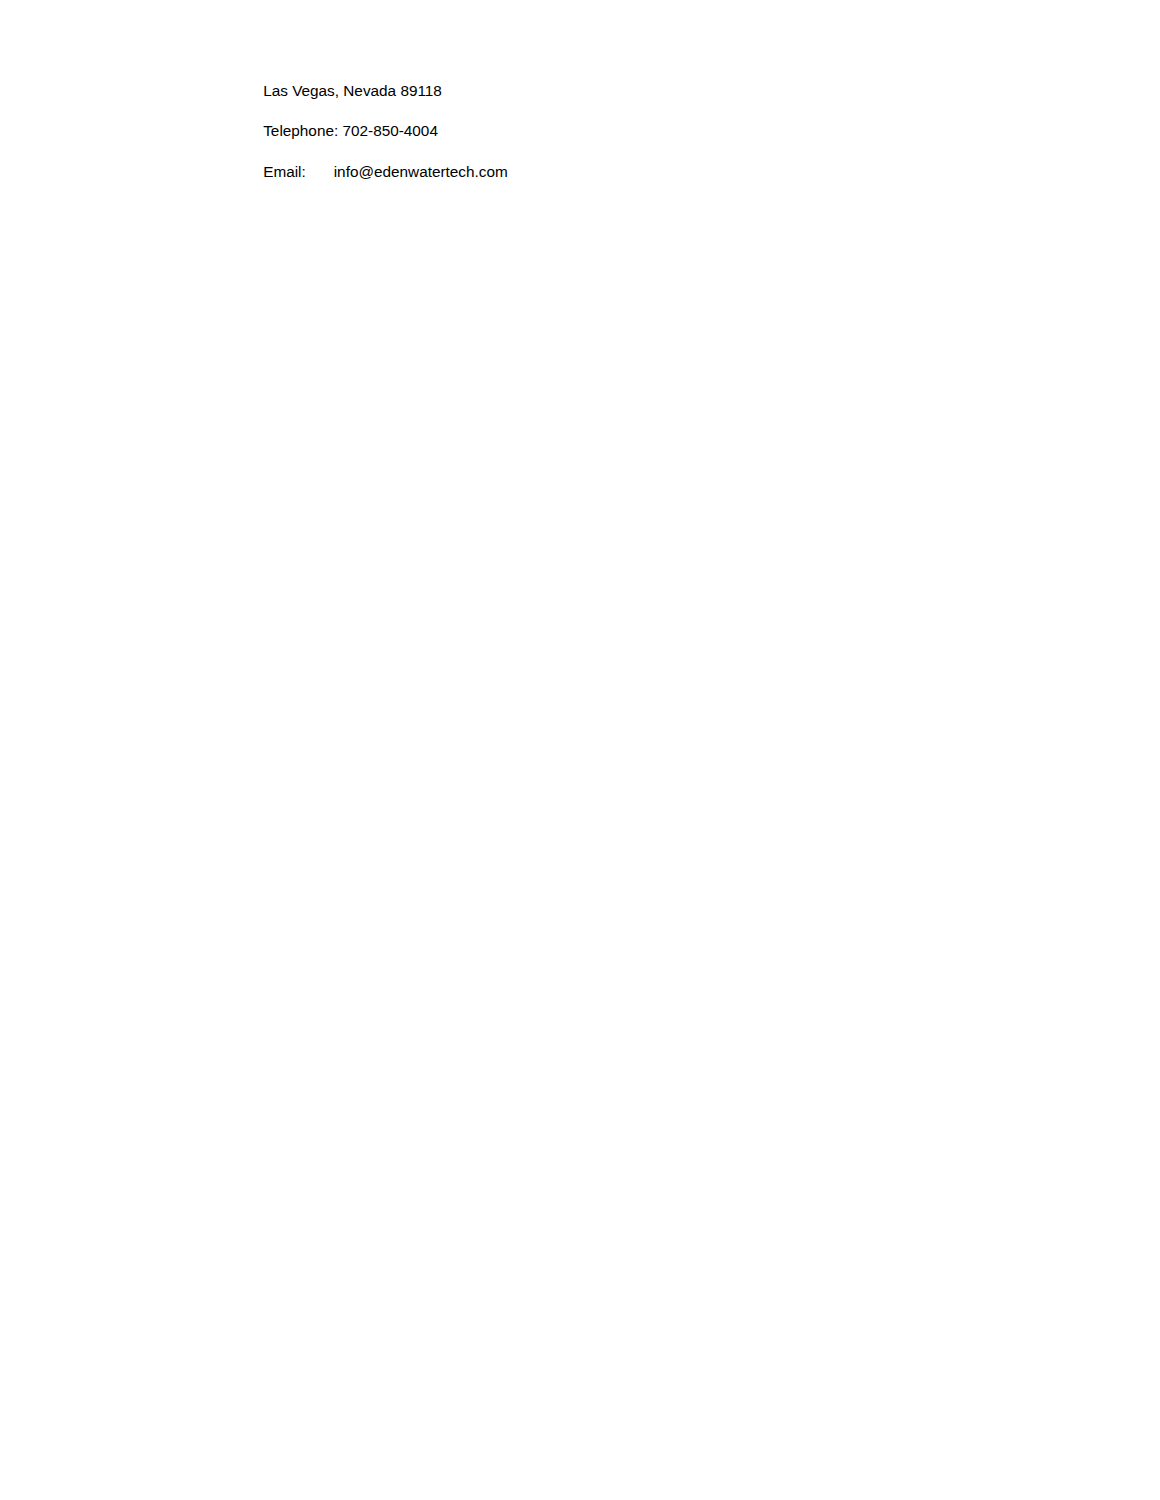Las Vegas, Nevada 89118
Telephone: 702-850-4004
Email: info@edenwatertech.com